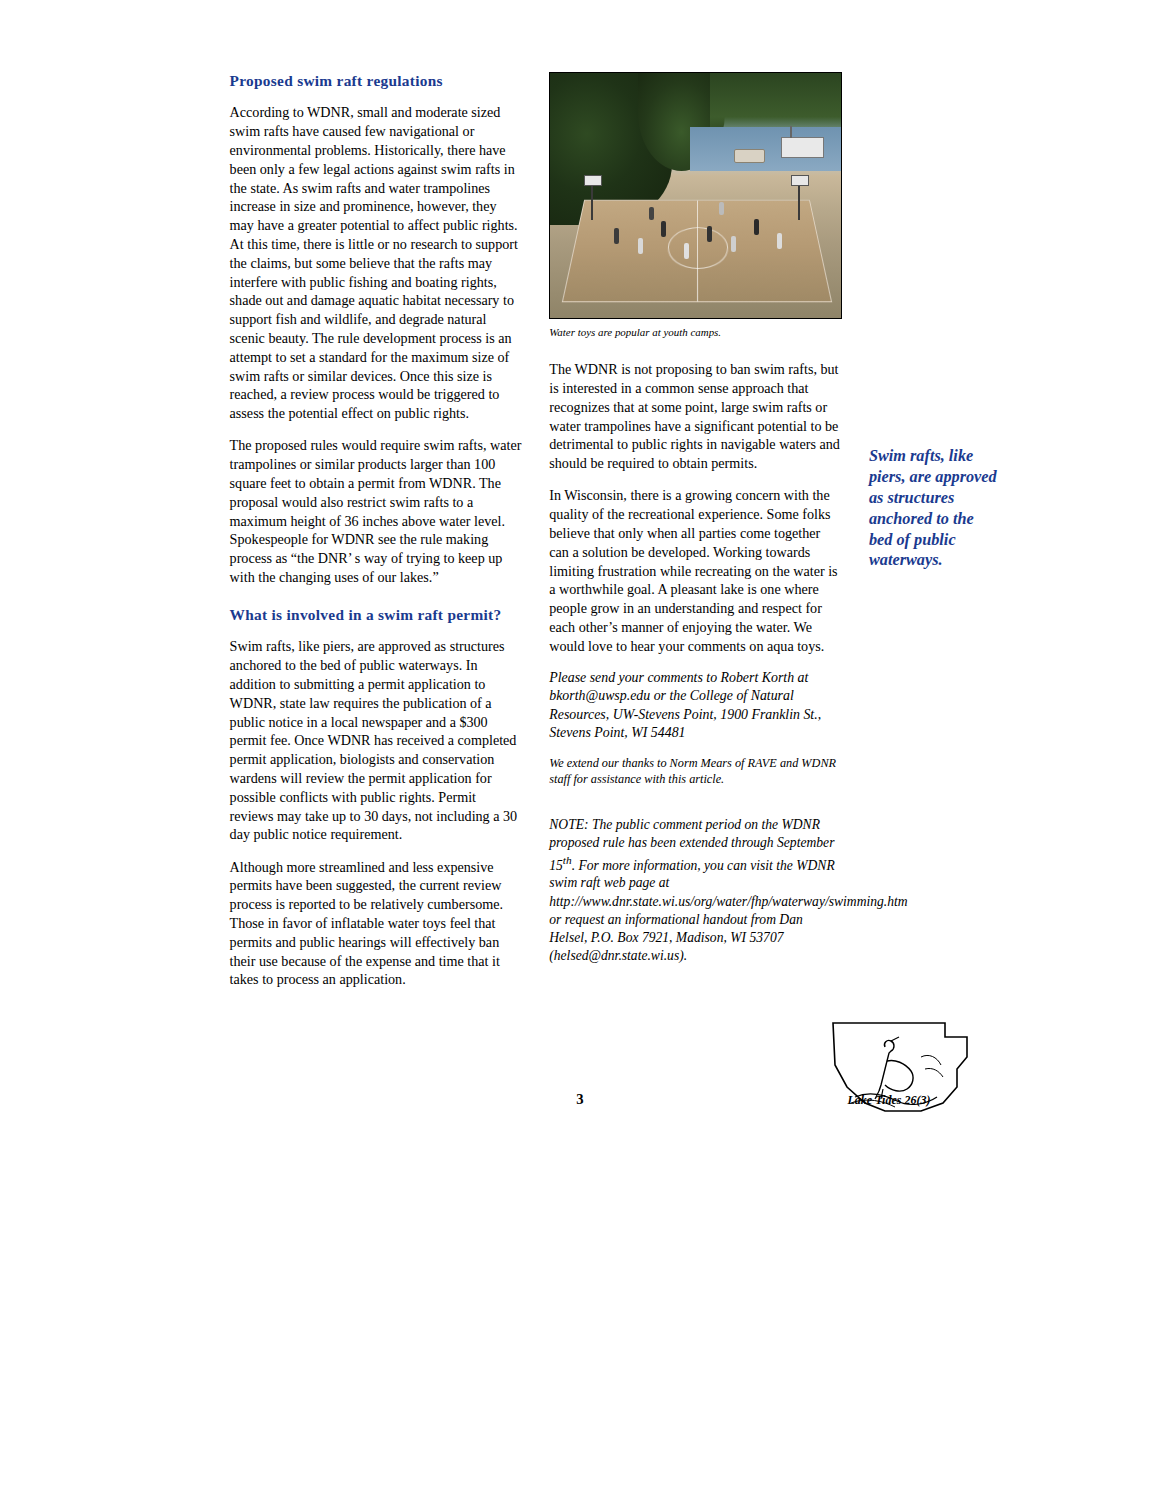Proposed swim raft regulations
According to WDNR, small and moderate sized swim rafts have caused few navigational or environmental problems. Historically, there have been only a few legal actions against swim rafts in the state. As swim rafts and water trampolines increase in size and prominence, however, they may have a greater potential to affect public rights. At this time, there is little or no research to support the claims, but some believe that the rafts may interfere with public fishing and boating rights, shade out and damage aquatic habitat necessary to support fish and wildlife, and degrade natural scenic beauty. The rule development process is an attempt to set a standard for the maximum size of swim rafts or similar devices. Once this size is reached, a review process would be triggered to assess the potential effect on public rights.
The proposed rules would require swim rafts, water trampolines or similar products larger than 100 square feet to obtain a permit from WDNR. The proposal would also restrict swim rafts to a maximum height of 36 inches above water level. Spokespeople for WDNR see the rule making process as “the DNR’ s way of trying to keep up with the changing uses of our lakes.”
What is involved in a swim raft permit?
Swim rafts, like piers, are approved as structures anchored to the bed of public waterways. In addition to submitting a permit application to WDNR, state law requires the publication of a public notice in a local newspaper and a $300 permit fee. Once WDNR has received a completed permit application, biologists and conservation wardens will review the permit application for possible conflicts with public rights. Permit reviews may take up to 30 days, not including a 30 day public notice requirement.
Although more streamlined and less expensive permits have been suggested, the current review process is reported to be relatively cumbersome. Those in favor of inflatable water toys feel that permits and public hearings will effectively ban their use because of the expense and time that it takes to process an application.
Water toys are popular at youth camps.
The WDNR is not proposing to ban swim rafts, but is interested in a common sense approach that recognizes that at some point, large swim rafts or water trampolines have a significant potential to be detrimental to public rights in navigable waters and should be required to obtain permits.
In Wisconsin, there is a growing concern with the quality of the recreational experience. Some folks believe that only when all parties come together can a solution be developed. Working towards limiting frustration while recreating on the water is a worthwhile goal. A pleasant lake is one where people grow in an understanding and respect for each other’s manner of enjoying the water. We would love to hear your comments on aqua toys.
Please send your comments to Robert Korth at bkorth@uwsp.edu or the College of Natural Resources, UW-Stevens Point, 1900 Franklin St., Stevens Point, WI 54481
We extend our thanks to Norm Mears of RAVE and WDNR staff for assistance with this article.
NOTE: The public comment period on the WDNR proposed rule has been extended through September 15th. For more information, you can visit the WDNR swim raft web page at http://www.dnr.state.wi.us/org/water/fhp/waterway/swimming.htm or request an informational handout from Dan Helsel, P.O. Box 7921, Madison, WI 53707 (helsed@dnr.state.wi.us).
Swim rafts, like piers, are approved as structures anchored to the bed of public waterways.
3
Lake Tides 26(3)